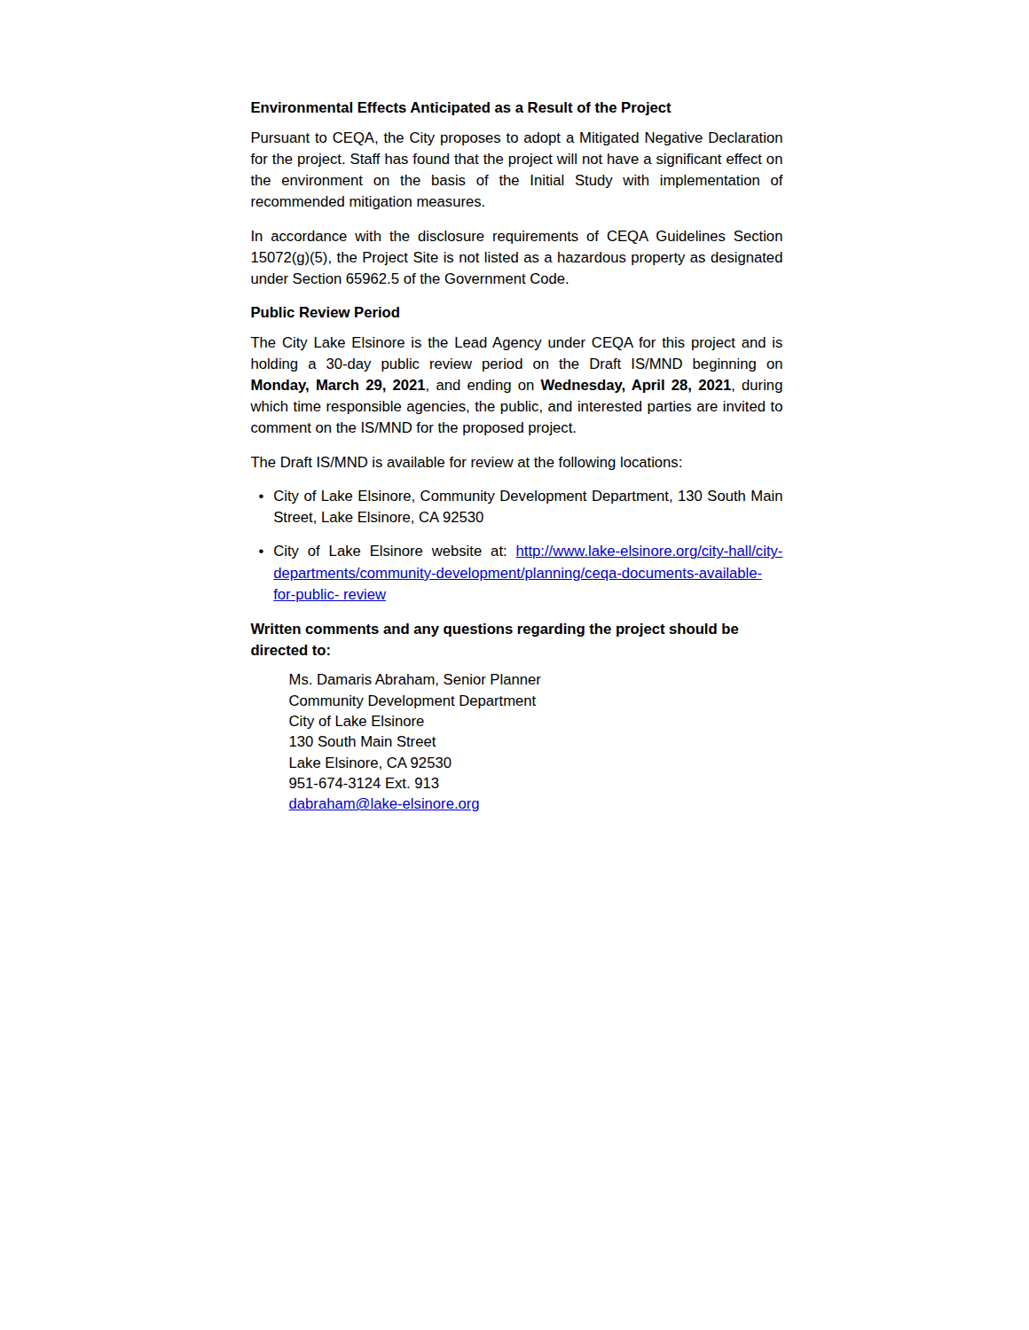Environmental Effects Anticipated as a Result of the Project
Pursuant to CEQA, the City proposes to adopt a Mitigated Negative Declaration for the project. Staff has found that the project will not have a significant effect on the environment on the basis of the Initial Study with implementation of recommended mitigation measures.
In accordance with the disclosure requirements of CEQA Guidelines Section 15072(g)(5), the Project Site is not listed as a hazardous property as designated under Section 65962.5 of the Government Code.
Public Review Period
The City Lake Elsinore is the Lead Agency under CEQA for this project and is holding a 30-day public review period on the Draft IS/MND beginning on Monday, March 29, 2021, and ending on Wednesday, April 28, 2021, during which time responsible agencies, the public, and interested parties are invited to comment on the IS/MND for the proposed project.
The Draft IS/MND is available for review at the following locations:
City of Lake Elsinore, Community Development Department, 130 South Main Street, Lake Elsinore, CA 92530
City of Lake Elsinore website at: http://www.lake-elsinore.org/city-hall/city-departments/community-development/planning/ceqa-documents-available-for-public- review
Written comments and any questions regarding the project should be directed to:
Ms. Damaris Abraham, Senior Planner
Community Development Department
City of Lake Elsinore
130 South Main Street
Lake Elsinore, CA 92530
951-674-3124 Ext. 913
dabraham@lake-elsinore.org